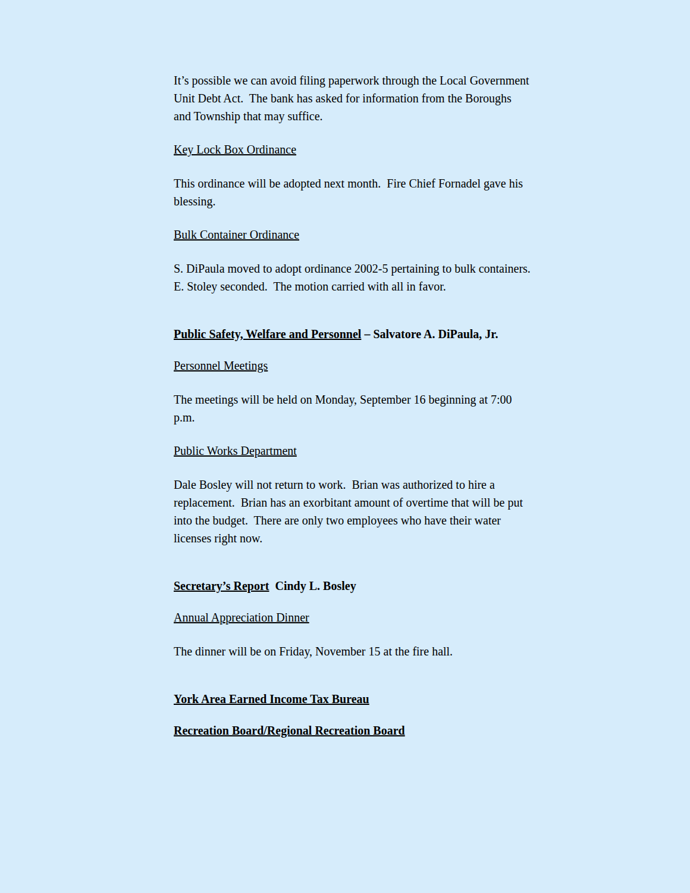It’s possible we can avoid filing paperwork through the Local Government Unit Debt Act. The bank has asked for information from the Boroughs and Township that may suffice.
Key Lock Box Ordinance
This ordinance will be adopted next month. Fire Chief Fornadel gave his blessing.
Bulk Container Ordinance
S. DiPaula moved to adopt ordinance 2002-5 pertaining to bulk containers.
E. Stoley seconded. The motion carried with all in favor.
Public Safety, Welfare and Personnel – Salvatore A. DiPaula, Jr.
Personnel Meetings
The meetings will be held on Monday, September 16 beginning at 7:00 p.m.
Public Works Department
Dale Bosley will not return to work. Brian was authorized to hire a replacement. Brian has an exorbitant amount of overtime that will be put into the budget. There are only two employees who have their water licenses right now.
Secretary’s Report Cindy L. Bosley
Annual Appreciation Dinner
The dinner will be on Friday, November 15 at the fire hall.
York Area Earned Income Tax Bureau
Recreation Board/Regional Recreation Board